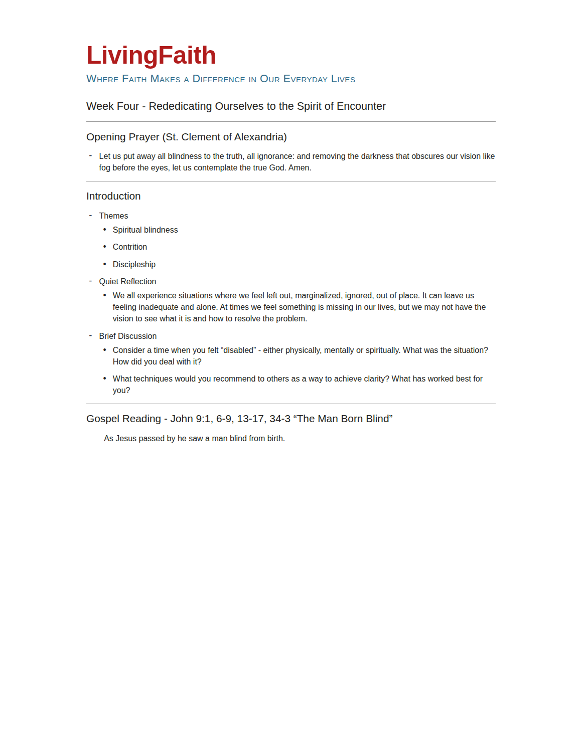LivingFaith
Where Faith Makes a Difference in Our Everyday Lives
Week Four - Rededicating Ourselves to the Spirit of Encounter
Opening Prayer (St. Clement of Alexandria)
Let us put away all blindness to the truth, all ignorance: and removing the darkness that obscures our vision like fog before the eyes, let us contemplate the true God. Amen.
Introduction
Themes
Spiritual blindness
Contrition
Discipleship
Quiet Reflection
We all experience situations where we feel left out, marginalized, ignored, out of place. It can leave us feeling inadequate and alone. At times we feel something is missing in our lives, but we may not have the vision to see what it is and how to resolve the problem.
Brief Discussion
Consider a time when you felt “disabled” - either physically, mentally or spiritually. What was the situation? How did you deal with it?
What techniques would you recommend to others as a way to achieve clarity? What has worked best for you?
Gospel Reading - John 9:1, 6-9, 13-17, 34-3 “The Man Born Blind”
As Jesus passed by he saw a man blind from birth.